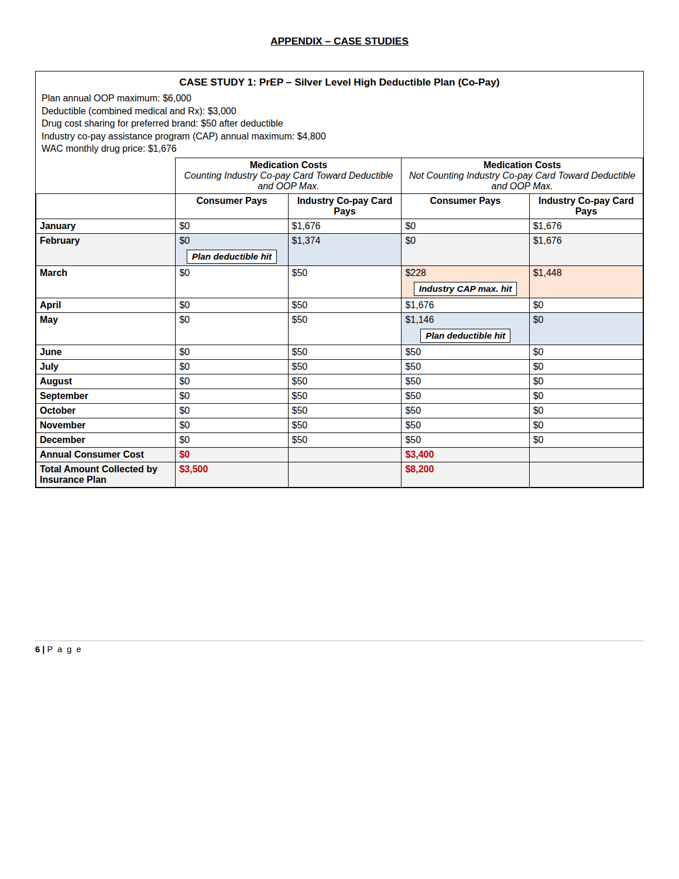APPENDIX – CASE STUDIES
CASE STUDY 1: PrEP – Silver Level High Deductible Plan (Co-Pay)
Plan annual OOP maximum: $6,000
Deductible (combined medical and Rx): $3,000
Drug cost sharing for preferred brand: $50 after deductible
Industry co-pay assistance program (CAP) annual maximum: $4,800
WAC monthly drug price: $1,676
| | Medication Costs Counting Industry Co-pay Card Toward Deductible and OOP Max. | Medication Costs Not Counting Industry Co-pay Card Toward Deductible and OOP Max. |
| | Consumer Pays | Industry Co-pay Card Pays | Consumer Pays | Industry Co-pay Card Pays |
| January | $0 | $1,676 | $0 | $1,676 |
| February | $0 Plan deductible hit | $1,374 | $0 | $1,676 |
| March | $0 | $50 | $228 Industry CAP max. hit | $1,448 |
| April | $0 | $50 | $1,676 | $0 |
| May | $0 | $50 | $1,146 Plan deductible hit | $0 |
| June | $0 | $50 | $50 | $0 |
| July | $0 | $50 | $50 | $0 |
| August | $0 | $50 | $50 | $0 |
| September | $0 | $50 | $50 | $0 |
| October | $0 | $50 | $50 | $0 |
| November | $0 | $50 | $50 | $0 |
| December | $0 | $50 | $50 | $0 |
| Annual Consumer Cost | $0 | | $3,400 | |
| Total Amount Collected by Insurance Plan | $3,500 | | $8,200 | |
6 | P a g e